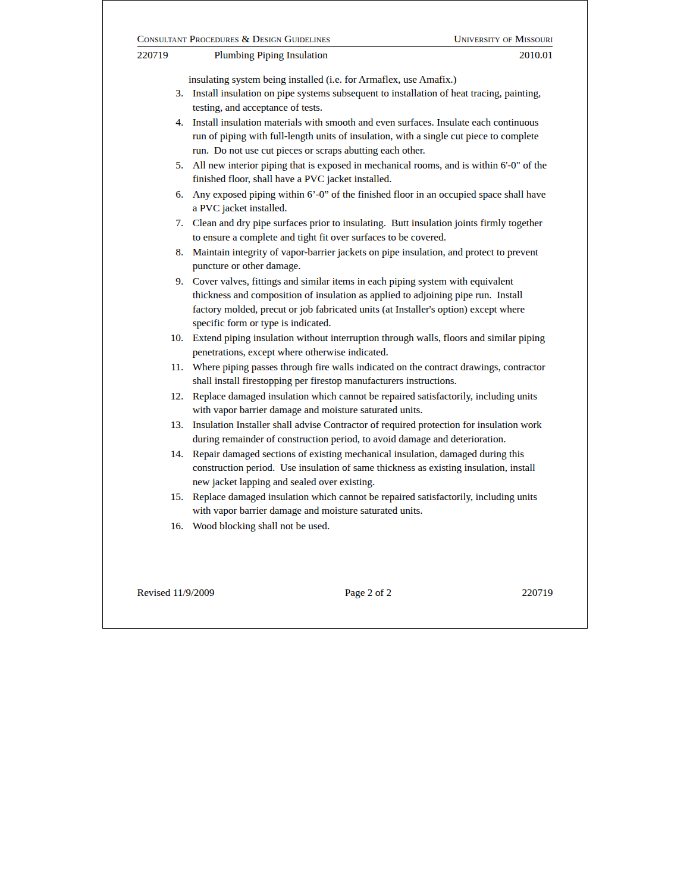Consultant Procedures & Design Guidelines University of Missouri
220719 Plumbing Piping Insulation 2010.01
insulating system being installed (i.e. for Armaflex, use Amafix.)
3. Install insulation on pipe systems subsequent to installation of heat tracing, painting, testing, and acceptance of tests.
4. Install insulation materials with smooth and even surfaces. Insulate each continuous run of piping with full-length units of insulation, with a single cut piece to complete run. Do not use cut pieces or scraps abutting each other.
5. All new interior piping that is exposed in mechanical rooms, and is within 6'-0" of the finished floor, shall have a PVC jacket installed.
6. Any exposed piping within 6’-0” of the finished floor in an occupied space shall have a PVC jacket installed.
7. Clean and dry pipe surfaces prior to insulating. Butt insulation joints firmly together to ensure a complete and tight fit over surfaces to be covered.
8. Maintain integrity of vapor-barrier jackets on pipe insulation, and protect to prevent puncture or other damage.
9. Cover valves, fittings and similar items in each piping system with equivalent thickness and composition of insulation as applied to adjoining pipe run. Install factory molded, precut or job fabricated units (at Installer's option) except where specific form or type is indicated.
10. Extend piping insulation without interruption through walls, floors and similar piping penetrations, except where otherwise indicated.
11. Where piping passes through fire walls indicated on the contract drawings, contractor shall install firestopping per firestop manufacturers instructions.
12. Replace damaged insulation which cannot be repaired satisfactorily, including units with vapor barrier damage and moisture saturated units.
13. Insulation Installer shall advise Contractor of required protection for insulation work during remainder of construction period, to avoid damage and deterioration.
14. Repair damaged sections of existing mechanical insulation, damaged during this construction period. Use insulation of same thickness as existing insulation, install new jacket lapping and sealed over existing.
15. Replace damaged insulation which cannot be repaired satisfactorily, including units with vapor barrier damage and moisture saturated units.
16. Wood blocking shall not be used.
Revised 11/9/2009 Page 2 of 2 220719